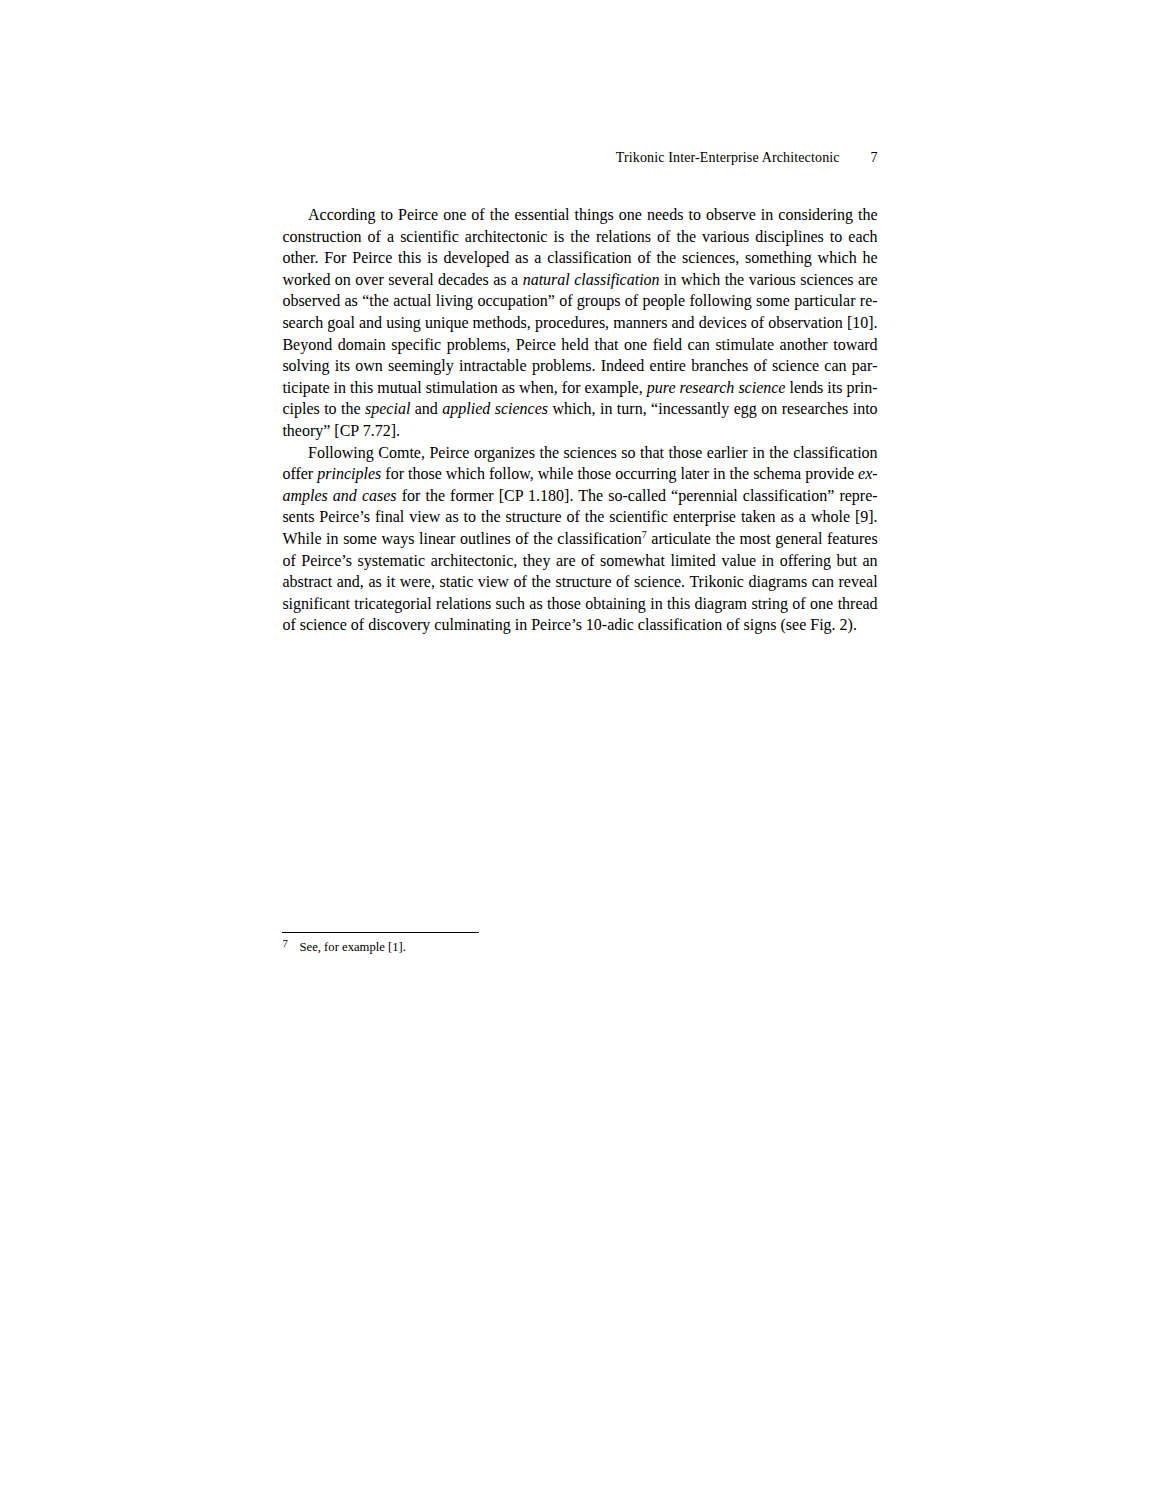Trikonic Inter-Enterprise Architectonic 7
According to Peirce one of the essential things one needs to observe in considering the construction of a scientific architectonic is the relations of the various disciplines to each other. For Peirce this is developed as a classification of the sciences, something which he worked on over several decades as a natural classification in which the various sciences are observed as “the actual living occupation” of groups of people following some particular research goal and using unique methods, procedures, manners and devices of observation [10]. Beyond domain specific problems, Peirce held that one field can stimulate another toward solving its own seemingly intractable problems. Indeed entire branches of science can participate in this mutual stimulation as when, for example, pure research science lends its principles to the special and applied sciences which, in turn, “incessantly egg on researches into theory” [CP 7.72].
Following Comte, Peirce organizes the sciences so that those earlier in the classification offer principles for those which follow, while those occurring later in the schema provide examples and cases for the former [CP 1.180]. The so-called “perennial classification” represents Peirce’s final view as to the structure of the scientific enterprise taken as a whole [9]. While in some ways linear outlines of the classification7 articulate the most general features of Peirce’s systematic architectonic, they are of somewhat limited value in offering but an abstract and, as it were, static view of the structure of science. Trikonic diagrams can reveal significant tricategorial relations such as those obtaining in this diagram string of one thread of science of discovery culminating in Peirce’s 10-adic classification of signs (see Fig. 2).
7 See, for example [1].